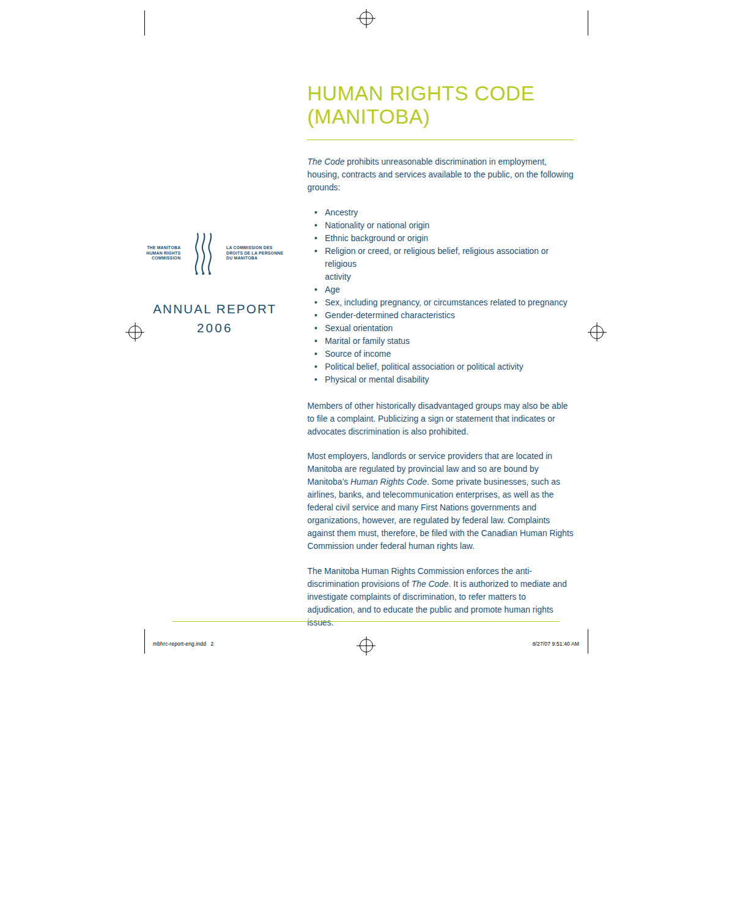THE MANITOBA
HUMAN RIGHTS
COMMISSION
LA COMMISSION DES
DROITS DE LA PERSONNE
DU MANITOBA
ANNUAL REPORT 2006
Human Rights Code
(Manitoba)
The Code prohibits unreasonable discrimination in employment, housing, contracts and services available to the public, on the following grounds:
Ancestry
Nationality or national origin
Ethnic background or origin
Religion or creed, or religious belief, religious association or religiousactivity
Age
Sex, including pregnancy, or circumstances related to pregnancy
Gender-determined characteristics
Sexual orientation
Marital or family status
Source of income
Political belief, political association or political activity
Physical or mental disability
Members of other historically disadvantaged groups may also be able to file a complaint. Publicizing a sign or statement that indicates or advocates discrimination is also prohibited.
Most employers, landlords or service providers that are located in Manitoba are regulated by provincial law and so are bound by Manitoba’s Human Rights Code. Some private businesses, such as airlines, banks, and telecommunication enterprises, as well as the federal civil service and many First Nations governments and organizations, however, are regulated by federal law. Complaints against them must, therefore, be filed with the Canadian Human Rights Commission under federal human rights law.
The Manitoba Human Rights Commission enforces the anti-discrimination provisions of The Code. It is authorized to mediate and investigate complaints of discrimination, to refer matters to adjudication, and to educate the public and promote human rights issues.
mbhrc-report-eng.indd 2 8/27/07 9:51:40 AM